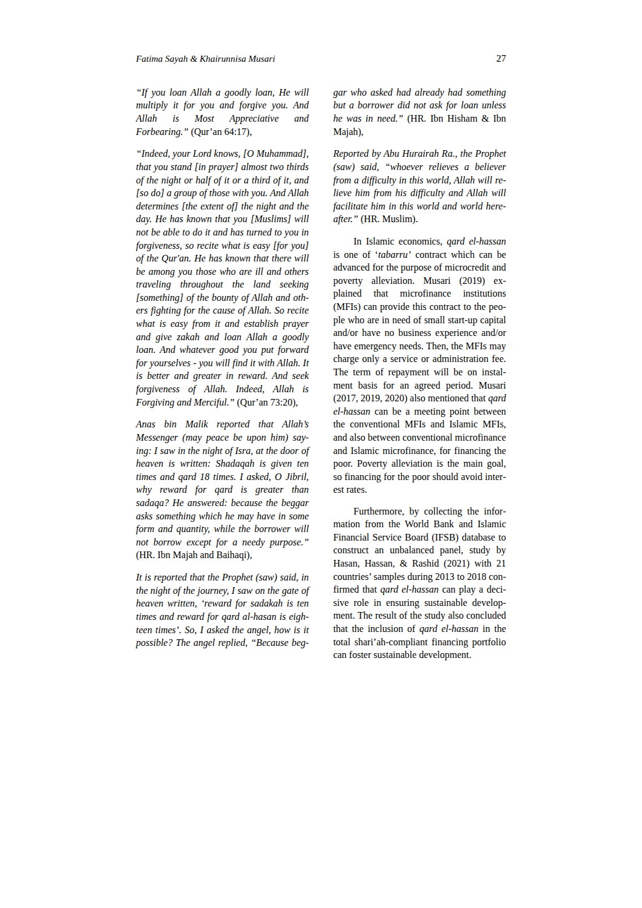Fatima Sayah & Khairunnisa Musari 27
“If you loan Allah a goodly loan, He will multiply it for you and forgive you. And Allah is Most Appreciative and Forbearing.” (Qur’an 64:17),
“Indeed, your Lord knows, [O Muhammad], that you stand [in prayer] almost two thirds of the night or half of it or a third of it, and [so do] a group of those with you. And Allah determines [the extent of] the night and the day. He has known that you [Muslims] will not be able to do it and has turned to you in forgiveness, so recite what is easy [for you] of the Qur'an. He has known that there will be among you those who are ill and others traveling throughout the land seeking [something] of the bounty of Allah and others fighting for the cause of Allah. So recite what is easy from it and establish prayer and give zakah and loan Allah a goodly loan. And whatever good you put forward for yourselves - you will find it with Allah. It is better and greater in reward. And seek forgiveness of Allah. Indeed, Allah is Forgiving and Merciful.” (Qur’an 73:20),
Anas bin Malik reported that Allah’s Messenger (may peace be upon him) saying: I saw in the night of Isra, at the door of heaven is written: Shadaqah is given ten times and qard 18 times. I asked, O Jibril, why reward for qard is greater than sadaqa? He answered: because the beggar asks something which he may have in some form and quantity, while the borrower will not borrow except for a needy purpose.” (HR. Ibn Majah and Baihaqi),
It is reported that the Prophet (saw) said, in the night of the journey, I saw on the gate of heaven written, ‘reward for sadakah is ten times and reward for qard al-hasan is eighteen times’. So, I asked the angel, how is it possible? The angel replied, “Because beggar who asked had already had something but a borrower did not ask for loan unless he was in need.” (HR. Ibn Hisham & Ibn Majah),
Reported by Abu Hurairah Ra., the Prophet (saw) said, “whoever relieves a believer from a difficulty in this world, Allah will relieve him from his difficulty and Allah will facilitate him in this world and world hereafter.” (HR. Muslim).
In Islamic economics, qard el-hassan is one of ‘tabarru’ contract which can be advanced for the purpose of microcredit and poverty alleviation. Musari (2019) explained that microfinance institutions (MFIs) can provide this contract to the people who are in need of small start-up capital and/or have no business experience and/or have emergency needs. Then, the MFIs may charge only a service or administration fee. The term of repayment will be on instalment basis for an agreed period. Musari (2017, 2019, 2020) also mentioned that qard el-hassan can be a meeting point between the conventional MFIs and Islamic MFIs, and also between conventional microfinance and Islamic microfinance, for financing the poor. Poverty alleviation is the main goal, so financing for the poor should avoid interest rates.
Furthermore, by collecting the information from the World Bank and Islamic Financial Service Board (IFSB) database to construct an unbalanced panel, study by Hasan, Hassan, & Rashid (2021) with 21 countries’ samples during 2013 to 2018 confirmed that qard el-hassan can play a decisive role in ensuring sustainable development. The result of the study also concluded that the inclusion of qard el-hassan in the total shari’ah-compliant financing portfolio can foster sustainable development.